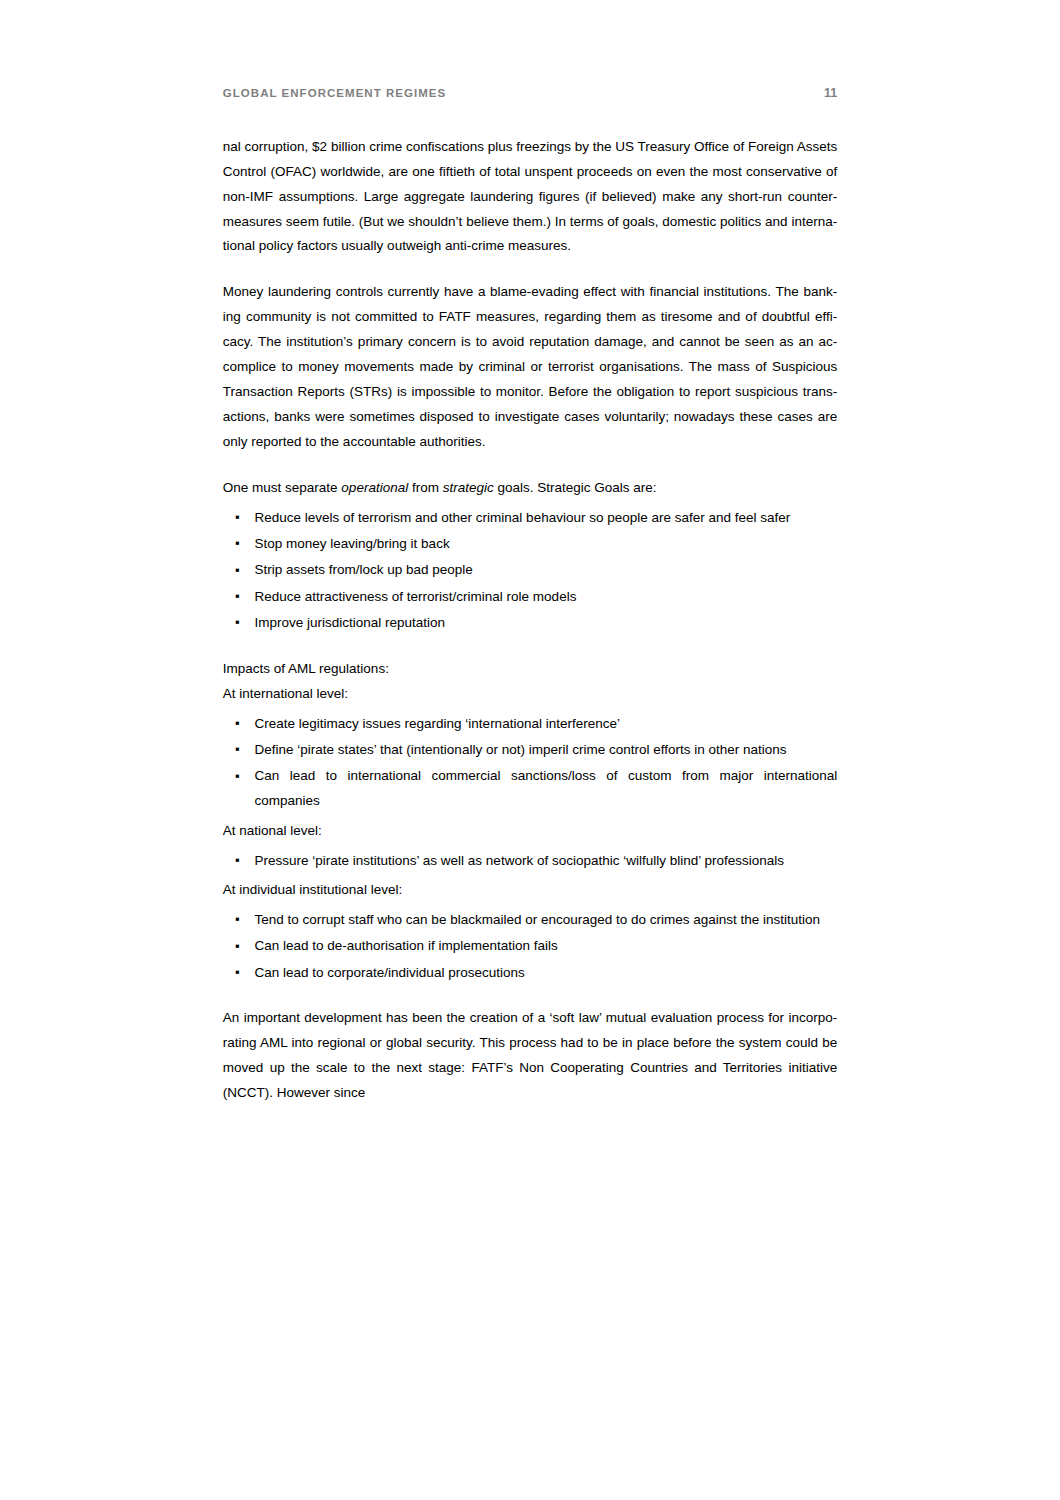Global Enforcement Regimes 11
nal corruption, $2 billion crime confiscations plus freezings by the US Treasury Office of Foreign Assets Control (OFAC) worldwide, are one fiftieth of total unspent proceeds on even the most conservative of non-IMF assumptions. Large aggregate laundering figures (if believed) make any short-run countermeasures seem futile. (But we shouldn’t believe them.) In terms of goals, domestic politics and international policy factors usually outweigh anti-crime measures.
Money laundering controls currently have a blame-evading effect with financial institutions. The banking community is not committed to FATF measures, regarding them as tiresome and of doubtful efficacy. The institution’s primary concern is to avoid reputation damage, and cannot be seen as an accomplice to money movements made by criminal or terrorist organisations. The mass of Suspicious Transaction Reports (STRs) is impossible to monitor. Before the obligation to report suspicious transactions, banks were sometimes disposed to investigate cases voluntarily; nowadays these cases are only reported to the accountable authorities.
One must separate operational from strategic goals. Strategic Goals are:
Reduce levels of terrorism and other criminal behaviour so people are safer and feel safer
Stop money leaving/bring it back
Strip assets from/lock up bad people
Reduce attractiveness of terrorist/criminal role models
Improve jurisdictional reputation
Impacts of AML regulations:
At international level:
Create legitimacy issues regarding ‘international interference’
Define ‘pirate states’ that (intentionally or not) imperil crime control efforts in other nations
Can lead to international commercial sanctions/loss of custom from major international companies
At national level:
Pressure ‘pirate institutions’ as well as network of sociopathic ‘wilfully blind’ professionals
At individual institutional level:
Tend to corrupt staff who can be blackmailed or encouraged to do crimes against the institution
Can lead to de-authorisation if implementation fails
Can lead to corporate/individual prosecutions
An important development has been the creation of a ‘soft law’ mutual evaluation process for incorporating AML into regional or global security. This process had to be in place before the system could be moved up the scale to the next stage: FATF’s Non Cooperating Countries and Territories initiative (NCCT). However since